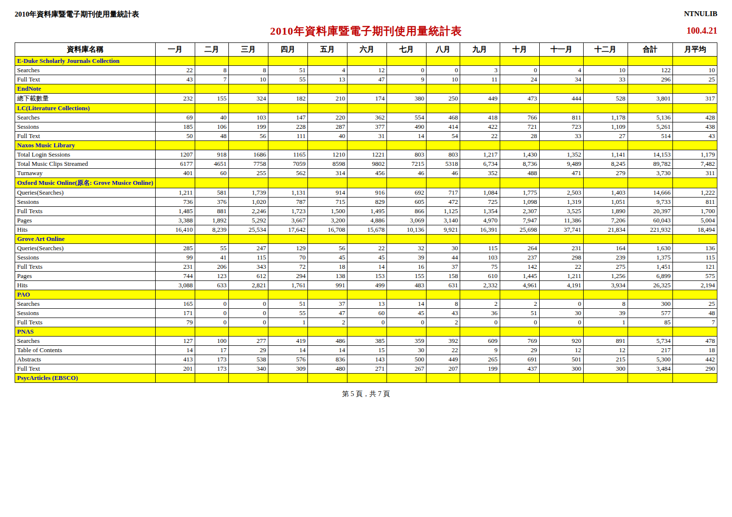2010年資料庫暨電子期刊使用量統計表
NTNULIB
2010年資料庫暨電子期刊使用量統計表 100.4.21
| 資料庫名稱 | 一月 | 二月 | 三月 | 四月 | 五月 | 六月 | 七月 | 八月 | 九月 | 十月 | 十一月 | 十二月 | 合計 | 月平均 |
| --- | --- | --- | --- | --- | --- | --- | --- | --- | --- | --- | --- | --- | --- | --- |
| E-Duke Scholarly Journals Collection | | | | | | | | | | | | | | |
| Searches | 22 | 8 | 8 | 51 | 4 | 12 | 0 | 0 | 3 | 0 | 4 | 10 | 122 | 10 |
| Full Text | 43 | 7 | 10 | 55 | 13 | 47 | 9 | 10 | 11 | 24 | 34 | 33 | 296 | 25 |
| EndNote | | | | | | | | | | | | | | |
| 總下載數量 | 232 | 155 | 324 | 182 | 210 | 174 | 380 | 250 | 449 | 473 | 444 | 528 | 3,801 | 317 |
| LC(Literature Collections) | | | | | | | | | | | | | | |
| Searches | 69 | 40 | 103 | 147 | 220 | 362 | 554 | 468 | 418 | 766 | 811 | 1,178 | 5,136 | 428 |
| Sessions | 185 | 106 | 199 | 228 | 287 | 377 | 490 | 414 | 422 | 721 | 723 | 1,109 | 5,261 | 438 |
| Full Text | 50 | 48 | 56 | 111 | 40 | 31 | 14 | 54 | 22 | 28 | 33 | 27 | 514 | 43 |
| Naxos Music Library | | | | | | | | | | | | | | |
| Total Login Sessions | 1207 | 918 | 1686 | 1165 | 1210 | 1221 | 803 | 803 | 1,217 | 1,430 | 1,352 | 1,141 | 14,153 | 1,179 |
| Total Music Clips Streamed | 6177 | 4651 | 7758 | 7059 | 8598 | 9802 | 7215 | 5318 | 6,734 | 8,736 | 9,489 | 8,245 | 89,782 | 7,482 |
| Turnaway | 401 | 60 | 255 | 562 | 314 | 456 | 46 | 46 | 352 | 488 | 471 | 279 | 3,730 | 311 |
| Oxford Music Online(原名: Grove Musice Online) | | | | | | | | | | | | | | |
| Queries(Searches) | 1,211 | 581 | 1,739 | 1,131 | 914 | 916 | 692 | 717 | 1,084 | 1,775 | 2,503 | 1,403 | 14,666 | 1,222 |
| Sessions | 736 | 376 | 1,020 | 787 | 715 | 829 | 605 | 472 | 725 | 1,098 | 1,319 | 1,051 | 9,733 | 811 |
| Full Texts | 1,485 | 881 | 2,246 | 1,723 | 1,500 | 1,495 | 866 | 1,125 | 1,354 | 2,307 | 3,525 | 1,890 | 20,397 | 1,700 |
| Pages | 3,388 | 1,892 | 5,292 | 3,667 | 3,200 | 4,886 | 3,069 | 3,140 | 4,970 | 7,947 | 11,386 | 7,206 | 60,043 | 5,004 |
| Hits | 16,410 | 8,239 | 25,534 | 17,642 | 16,708 | 15,678 | 10,136 | 9,921 | 16,391 | 25,698 | 37,741 | 21,834 | 221,932 | 18,494 |
| Grove Art Online | | | | | | | | | | | | | | |
| Queries(Searches) | 285 | 55 | 247 | 129 | 56 | 22 | 32 | 30 | 115 | 264 | 231 | 164 | 1,630 | 136 |
| Sessions | 99 | 41 | 115 | 70 | 45 | 45 | 39 | 44 | 103 | 237 | 298 | 239 | 1,375 | 115 |
| Full Texts | 231 | 206 | 343 | 72 | 18 | 14 | 16 | 37 | 75 | 142 | 22 | 275 | 1,451 | 121 |
| Pages | 744 | 123 | 612 | 294 | 138 | 153 | 155 | 158 | 610 | 1,445 | 1,211 | 1,256 | 6,899 | 575 |
| Hits | 3,088 | 633 | 2,821 | 1,761 | 991 | 499 | 483 | 631 | 2,332 | 4,961 | 4,191 | 3,934 | 26,325 | 2,194 |
| PAO | | | | | | | | | | | | | | |
| Searches | 165 | 0 | 0 | 51 | 37 | 13 | 14 | 8 | 2 | 2 | 0 | 8 | 300 | 25 |
| Sessions | 171 | 0 | 0 | 55 | 47 | 60 | 45 | 43 | 36 | 51 | 30 | 39 | 577 | 48 |
| Full Texts | 79 | 0 | 0 | 1 | 2 | 0 | 0 | 2 | 0 | 0 | 0 | 1 | 85 | 7 |
| PNAS | | | | | | | | | | | | | | |
| Searches | 127 | 100 | 277 | 419 | 486 | 385 | 359 | 392 | 609 | 769 | 920 | 891 | 5,734 | 478 |
| Table of Contents | 14 | 17 | 29 | 14 | 14 | 15 | 30 | 22 | 9 | 29 | 12 | 12 | 217 | 18 |
| Abstracts | 413 | 173 | 538 | 576 | 836 | 143 | 500 | 449 | 265 | 691 | 501 | 215 | 5,300 | 442 |
| Full Text | 201 | 173 | 340 | 309 | 480 | 271 | 267 | 207 | 199 | 437 | 300 | 300 | 3,484 | 290 |
| PsycArticles (EBSCO) | | | | | | | | | | | | | | |
第 5 頁，共 7 頁